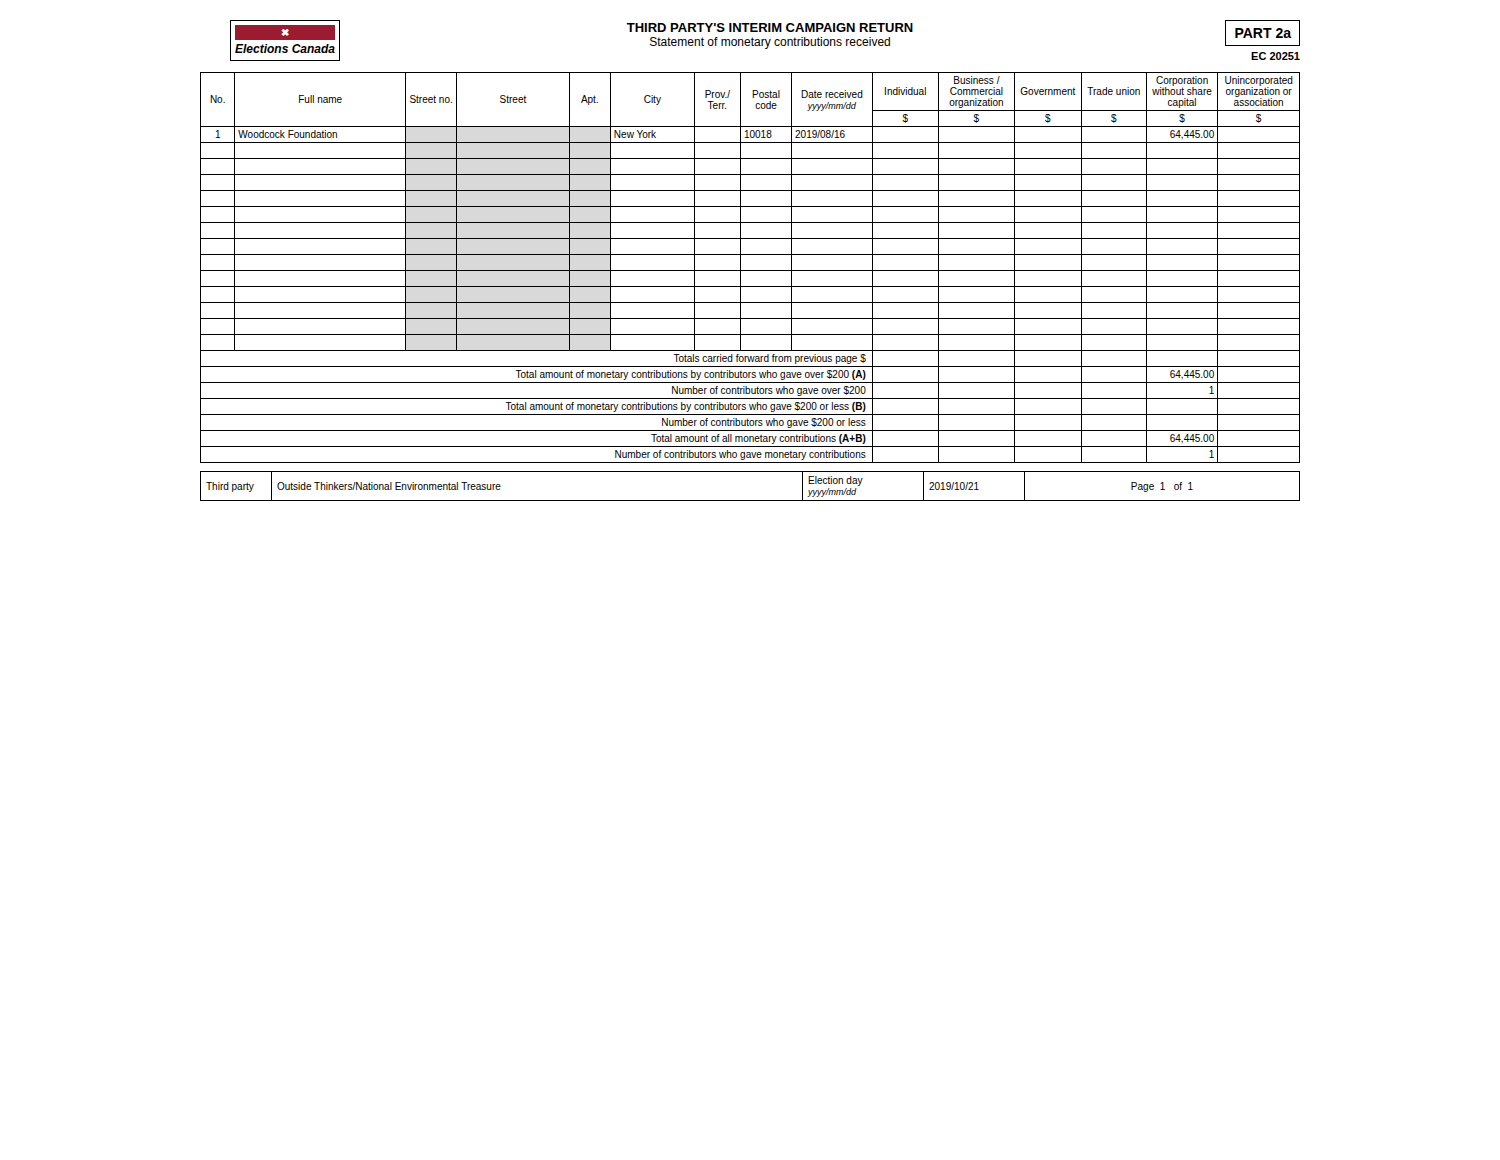✖
Elections Canada
THIRD PARTY'S INTERIM CAMPAIGN RETURN
Statement of monetary contributions received
PART 2a
EC 20251
| No. | Full name | Street no. | Street | Apt. | City | Prov./ Terr. | Postal code | Date received yyyy/mm/dd | Individual | Business / Commercial organization | Government | Trade union | Corporation without share capital | Unincorporated organization or association |
| --- | --- | --- | --- | --- | --- | --- | --- | --- | --- | --- | --- | --- | --- | --- |
| $ | $ | $ | $ | $ | $ |
| 1 | Woodcock Foundation | | | | New York | | 10018 | 2019/08/16 | | | | | 64,445.00 | |
| Totals carried forward from previous page $ | | | | | | |
| Total amount of monetary contributions by contributors who gave over $200 (A) | | | | | 64,445.00 | |
| Number of contributors who gave over $200 | | | | | 1 | |
| Total amount of monetary contributions by contributors who gave $200 or less (B) | | | | | | |
| Number of contributors who gave $200 or less | | | | | | |
| Total amount of all monetary contributions (A+B) | | | | | 64,445.00 | |
| Number of contributors who gave monetary contributions | | | | | 1 | |
| Third party | Outside Thinkers/National Environmental Treasure | Election day yyyy/mm/dd | 2019/10/21 | Page 1 of 1 |